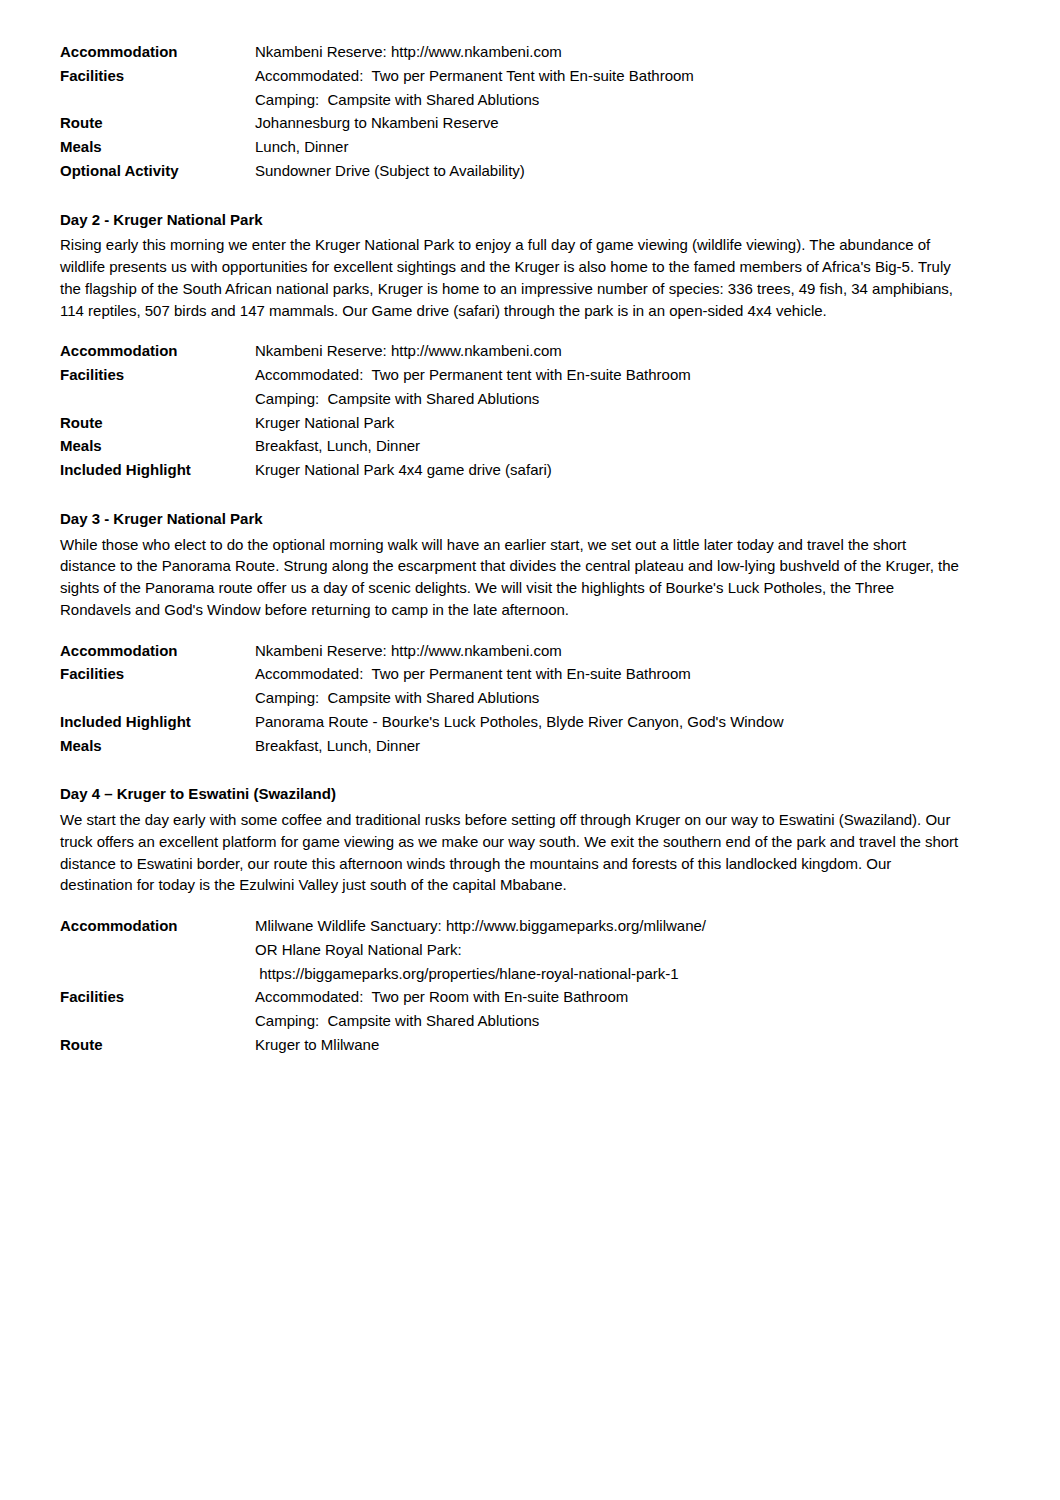| Accommodation | Nkambeni Reserve: http://www.nkambeni.com |
| Facilities | Accommodated: Two per Permanent Tent with En-suite Bathroom |
| | Camping: Campsite with Shared Ablutions |
| Route | Johannesburg to Nkambeni Reserve |
| Meals | Lunch, Dinner |
| Optional Activity | Sundowner Drive (Subject to Availability) |
Day 2 - Kruger National Park
Rising early this morning we enter the Kruger National Park to enjoy a full day of game viewing (wildlife viewing). The abundance of wildlife presents us with opportunities for excellent sightings and the Kruger is also home to the famed members of Africa's Big-5. Truly the flagship of the South African national parks, Kruger is home to an impressive number of species: 336 trees, 49 fish, 34 amphibians, 114 reptiles, 507 birds and 147 mammals. Our Game drive (safari) through the park is in an open-sided 4x4 vehicle.
| Accommodation | Nkambeni Reserve: http://www.nkambeni.com |
| Facilities | Accommodated: Two per Permanent tent with En-suite Bathroom |
| | Camping: Campsite with Shared Ablutions |
| Route | Kruger National Park |
| Meals | Breakfast, Lunch, Dinner |
| Included Highlight | Kruger National Park 4x4 game drive (safari) |
Day 3 - Kruger National Park
While those who elect to do the optional morning walk will have an earlier start, we set out a little later today and travel the short distance to the Panorama Route. Strung along the escarpment that divides the central plateau and low-lying bushveld of the Kruger, the sights of the Panorama route offer us a day of scenic delights. We will visit the highlights of Bourke's Luck Potholes, the Three Rondavels and God's Window before returning to camp in the late afternoon.
| Accommodation | Nkambeni Reserve: http://www.nkambeni.com |
| Facilities | Accommodated: Two per Permanent tent with En-suite Bathroom |
| | Camping: Campsite with Shared Ablutions |
| Included Highlight | Panorama Route - Bourke's Luck Potholes, Blyde River Canyon, God's Window |
| Meals | Breakfast, Lunch, Dinner |
Day 4 – Kruger to Eswatini (Swaziland)
We start the day early with some coffee and traditional rusks before setting off through Kruger on our way to Eswatini (Swaziland). Our truck offers an excellent platform for game viewing as we make our way south. We exit the southern end of the park and travel the short distance to Eswatini border, our route this afternoon winds through the mountains and forests of this landlocked kingdom. Our destination for today is the Ezulwini Valley just south of the capital Mbabane.
| Accommodation | Mlilwane Wildlife Sanctuary: http://www.biggameparks.org/mlilwane/ |
| | OR Hlane Royal National Park: |
| | https://biggameparks.org/properties/hlane-royal-national-park-1 |
| Facilities | Accommodated: Two per Room with En-suite Bathroom |
| | Camping: Campsite with Shared Ablutions |
| Route | Kruger to Mlilwane |